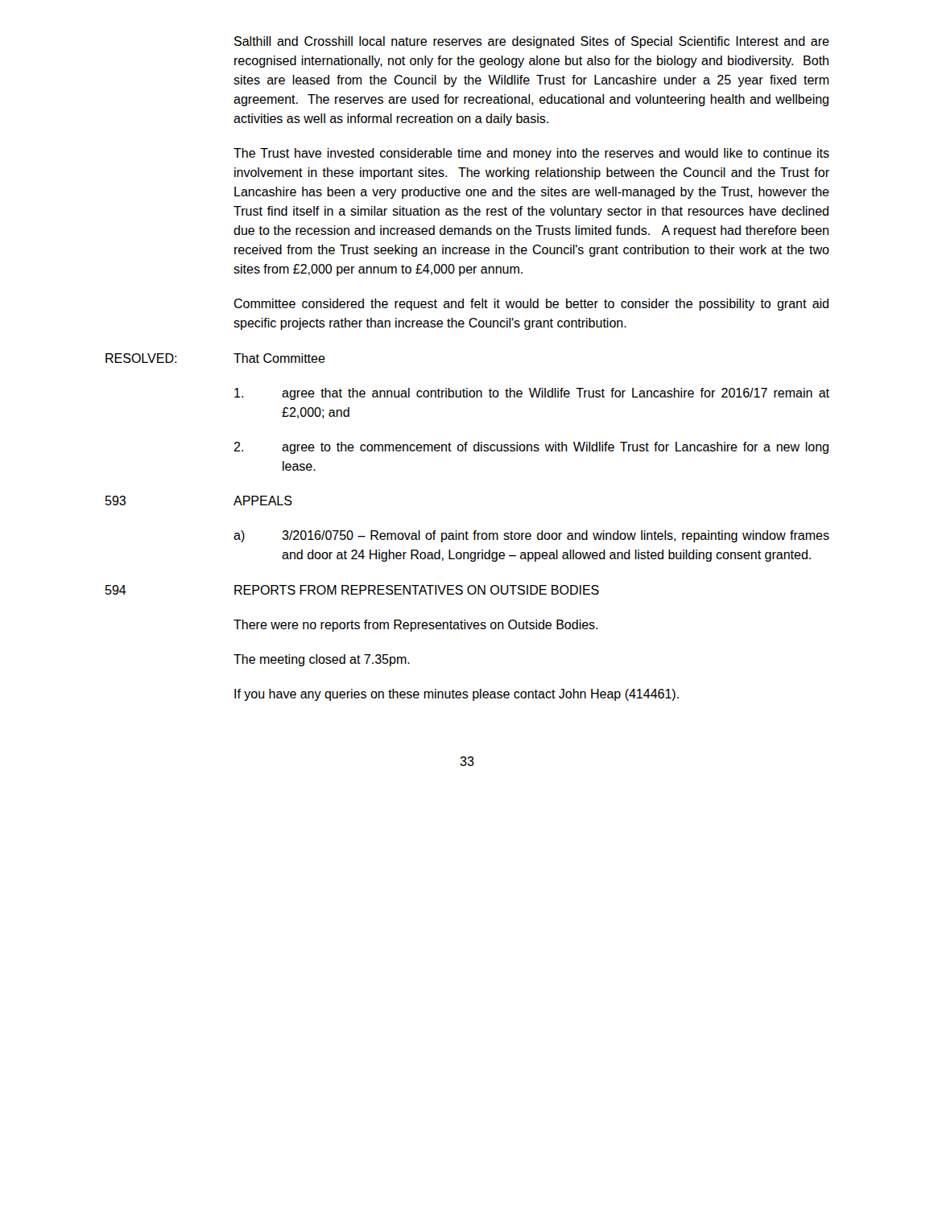Salthill and Crosshill local nature reserves are designated Sites of Special Scientific Interest and are recognised internationally, not only for the geology alone but also for the biology and biodiversity. Both sites are leased from the Council by the Wildlife Trust for Lancashire under a 25 year fixed term agreement. The reserves are used for recreational, educational and volunteering health and wellbeing activities as well as informal recreation on a daily basis.
The Trust have invested considerable time and money into the reserves and would like to continue its involvement in these important sites. The working relationship between the Council and the Trust for Lancashire has been a very productive one and the sites are well-managed by the Trust, however the Trust find itself in a similar situation as the rest of the voluntary sector in that resources have declined due to the recession and increased demands on the Trusts limited funds. A request had therefore been received from the Trust seeking an increase in the Council's grant contribution to their work at the two sites from £2,000 per annum to £4,000 per annum.
Committee considered the request and felt it would be better to consider the possibility to grant aid specific projects rather than increase the Council's grant contribution.
RESOLVED:
That Committee
1.
agree that the annual contribution to the Wildlife Trust for Lancashire for 2016/17 remain at £2,000; and
2.
agree to the commencement of discussions with Wildlife Trust for Lancashire for a new long lease.
593
APPEALS
a)
3/2016/0750 – Removal of paint from store door and window lintels, repainting window frames and door at 24 Higher Road, Longridge – appeal allowed and listed building consent granted.
594
REPORTS FROM REPRESENTATIVES ON OUTSIDE BODIES
There were no reports from Representatives on Outside Bodies.
The meeting closed at 7.35pm.
If you have any queries on these minutes please contact John Heap (414461).
33